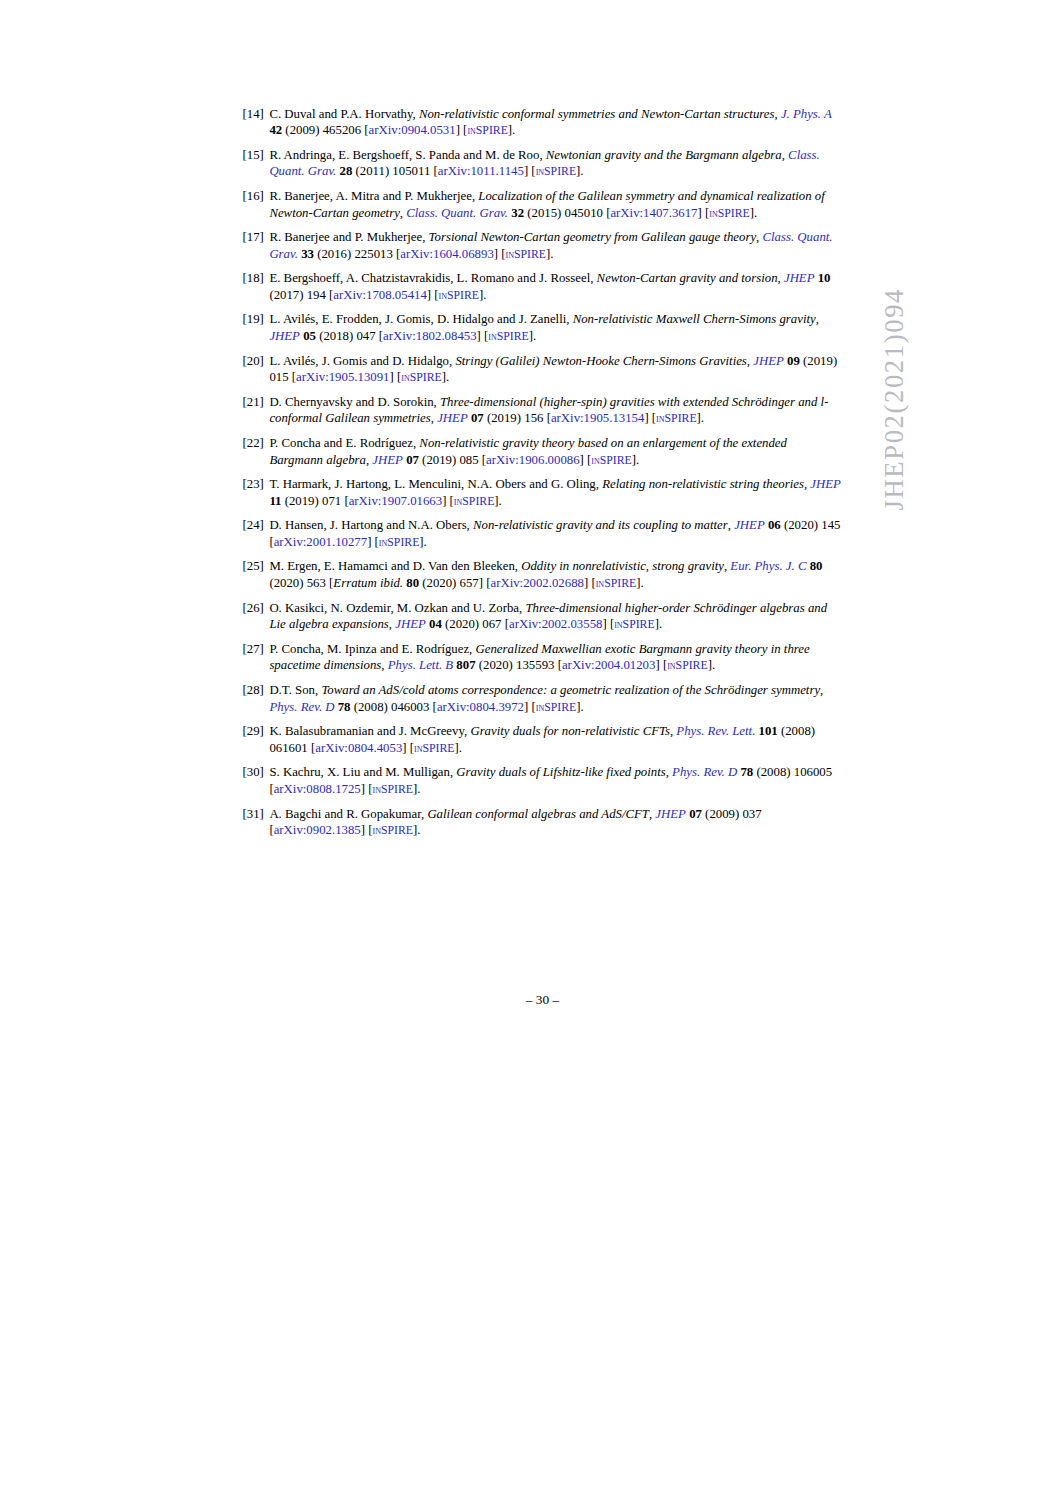JHEP02(2021)094
[14] C. Duval and P.A. Horvathy, Non-relativistic conformal symmetries and Newton-Cartan structures, J. Phys. A 42 (2009) 465206 [arXiv:0904.0531] [inSPIRE].
[15] R. Andringa, E. Bergshoeff, S. Panda and M. de Roo, Newtonian gravity and the Bargmann algebra, Class. Quant. Grav. 28 (2011) 105011 [arXiv:1011.1145] [inSPIRE].
[16] R. Banerjee, A. Mitra and P. Mukherjee, Localization of the Galilean symmetry and dynamical realization of Newton-Cartan geometry, Class. Quant. Grav. 32 (2015) 045010 [arXiv:1407.3617] [inSPIRE].
[17] R. Banerjee and P. Mukherjee, Torsional Newton-Cartan geometry from Galilean gauge theory, Class. Quant. Grav. 33 (2016) 225013 [arXiv:1604.06893] [inSPIRE].
[18] E. Bergshoeff, A. Chatzistavrakidis, L. Romano and J. Rosseel, Newton-Cartan gravity and torsion, JHEP 10 (2017) 194 [arXiv:1708.05414] [inSPIRE].
[19] L. Avilés, E. Frodden, J. Gomis, D. Hidalgo and J. Zanelli, Non-relativistic Maxwell Chern-Simons gravity, JHEP 05 (2018) 047 [arXiv:1802.08453] [inSPIRE].
[20] L. Avilés, J. Gomis and D. Hidalgo, Stringy (Galilei) Newton-Hooke Chern-Simons Gravities, JHEP 09 (2019) 015 [arXiv:1905.13091] [inSPIRE].
[21] D. Chernyavsky and D. Sorokin, Three-dimensional (higher-spin) gravities with extended Schrödinger and l-conformal Galilean symmetries, JHEP 07 (2019) 156 [arXiv:1905.13154] [inSPIRE].
[22] P. Concha and E. Rodríguez, Non-relativistic gravity theory based on an enlargement of the extended Bargmann algebra, JHEP 07 (2019) 085 [arXiv:1906.00086] [inSPIRE].
[23] T. Harmark, J. Hartong, L. Menculini, N.A. Obers and G. Oling, Relating non-relativistic string theories, JHEP 11 (2019) 071 [arXiv:1907.01663] [inSPIRE].
[24] D. Hansen, J. Hartong and N.A. Obers, Non-relativistic gravity and its coupling to matter, JHEP 06 (2020) 145 [arXiv:2001.10277] [inSPIRE].
[25] M. Ergen, E. Hamamci and D. Van den Bleeken, Oddity in nonrelativistic, strong gravity, Eur. Phys. J. C 80 (2020) 563 [Erratum ibid. 80 (2020) 657] [arXiv:2002.02688] [inSPIRE].
[26] O. Kasikci, N. Ozdemir, M. Ozkan and U. Zorba, Three-dimensional higher-order Schrödinger algebras and Lie algebra expansions, JHEP 04 (2020) 067 [arXiv:2002.03558] [inSPIRE].
[27] P. Concha, M. Ipinza and E. Rodríguez, Generalized Maxwellian exotic Bargmann gravity theory in three spacetime dimensions, Phys. Lett. B 807 (2020) 135593 [arXiv:2004.01203] [inSPIRE].
[28] D.T. Son, Toward an AdS/cold atoms correspondence: a geometric realization of the Schrödinger symmetry, Phys. Rev. D 78 (2008) 046003 [arXiv:0804.3972] [inSPIRE].
[29] K. Balasubramanian and J. McGreevy, Gravity duals for non-relativistic CFTs, Phys. Rev. Lett. 101 (2008) 061601 [arXiv:0804.4053] [inSPIRE].
[30] S. Kachru, X. Liu and M. Mulligan, Gravity duals of Lifshitz-like fixed points, Phys. Rev. D 78 (2008) 106005 [arXiv:0808.1725] [inSPIRE].
[31] A. Bagchi and R. Gopakumar, Galilean conformal algebras and AdS/CFT, JHEP 07 (2009) 037 [arXiv:0902.1385] [inSPIRE].
– 30 –